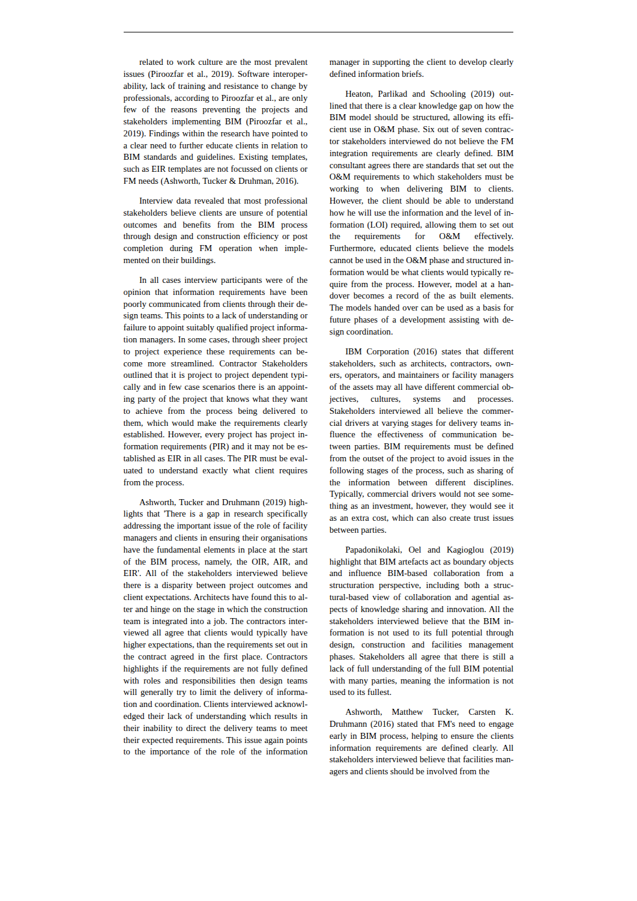related to work culture are the most prevalent issues (Piroozfar et al., 2019). Software interoperability, lack of training and resistance to change by professionals, according to Piroozfar et al., are only few of the reasons preventing the projects and stakeholders implementing BIM (Piroozfar et al., 2019). Findings within the research have pointed to a clear need to further educate clients in relation to BIM standards and guidelines. Existing templates, such as EIR templates are not focussed on clients or FM needs (Ashworth, Tucker & Druhman, 2016).
Interview data revealed that most professional stakeholders believe clients are unsure of potential outcomes and benefits from the BIM process through design and construction efficiency or post completion during FM operation when implemented on their buildings.
In all cases interview participants were of the opinion that information requirements have been poorly communicated from clients through their design teams. This points to a lack of understanding or failure to appoint suitably qualified project information managers. In some cases, through sheer project to project experience these requirements can become more streamlined. Contractor Stakeholders outlined that it is project to project dependent typically and in few case scenarios there is an appointing party of the project that knows what they want to achieve from the process being delivered to them, which would make the requirements clearly established. However, every project has project information requirements (PIR) and it may not be established as EIR in all cases. The PIR must be evaluated to understand exactly what client requires from the process.
Ashworth, Tucker and Druhmann (2019) highlights that 'There is a gap in research specifically addressing the important issue of the role of facility managers and clients in ensuring their organisations have the fundamental elements in place at the start of the BIM process, namely, the OIR, AIR, and EIR'. All of the stakeholders interviewed believe there is a disparity between project outcomes and client expectations. Architects have found this to alter and hinge on the stage in which the construction team is integrated into a job. The contractors interviewed all agree that clients would typically have higher expectations, than the requirements set out in the contract agreed in the first place. Contractors highlights if the requirements are not fully defined with roles and responsibilities then design teams will generally try to limit the delivery of information and coordination. Clients interviewed acknowledged their lack of understanding which results in their inability to direct the delivery teams to meet their expected requirements. This issue again points to the importance of the role of the information manager in supporting the client to develop clearly defined information briefs.
Heaton, Parlikad and Schooling (2019) outlined that there is a clear knowledge gap on how the BIM model should be structured, allowing its efficient use in O&M phase. Six out of seven contractor stakeholders interviewed do not believe the FM integration requirements are clearly defined. BIM consultant agrees there are standards that set out the O&M requirements to which stakeholders must be working to when delivering BIM to clients. However, the client should be able to understand how he will use the information and the level of information (LOI) required, allowing them to set out the requirements for O&M effectively. Furthermore, educated clients believe the models cannot be used in the O&M phase and structured information would be what clients would typically require from the process. However, model at a handover becomes a record of the as built elements. The models handed over can be used as a basis for future phases of a development assisting with design coordination.
IBM Corporation (2016) states that different stakeholders, such as architects, contractors, owners, operators, and maintainers or facility managers of the assets may all have different commercial objectives, cultures, systems and processes. Stakeholders interviewed all believe the commercial drivers at varying stages for delivery teams influence the effectiveness of communication between parties. BIM requirements must be defined from the outset of the project to avoid issues in the following stages of the process, such as sharing of the information between different disciplines. Typically, commercial drivers would not see something as an investment, however, they would see it as an extra cost, which can also create trust issues between parties.
Papadonikolaki, Oel and Kagioglou (2019) highlight that BIM artefacts act as boundary objects and influence BIM-based collaboration from a structuration perspective, including both a structural-based view of collaboration and agential aspects of knowledge sharing and innovation. All the stakeholders interviewed believe that the BIM information is not used to its full potential through design, construction and facilities management phases. Stakeholders all agree that there is still a lack of full understanding of the full BIM potential with many parties, meaning the information is not used to its fullest.
Ashworth, Matthew Tucker, Carsten K. Druhmann (2016) stated that FM's need to engage early in BIM process, helping to ensure the clients information requirements are defined clearly. All stakeholders interviewed believe that facilities managers and clients should be involved from the